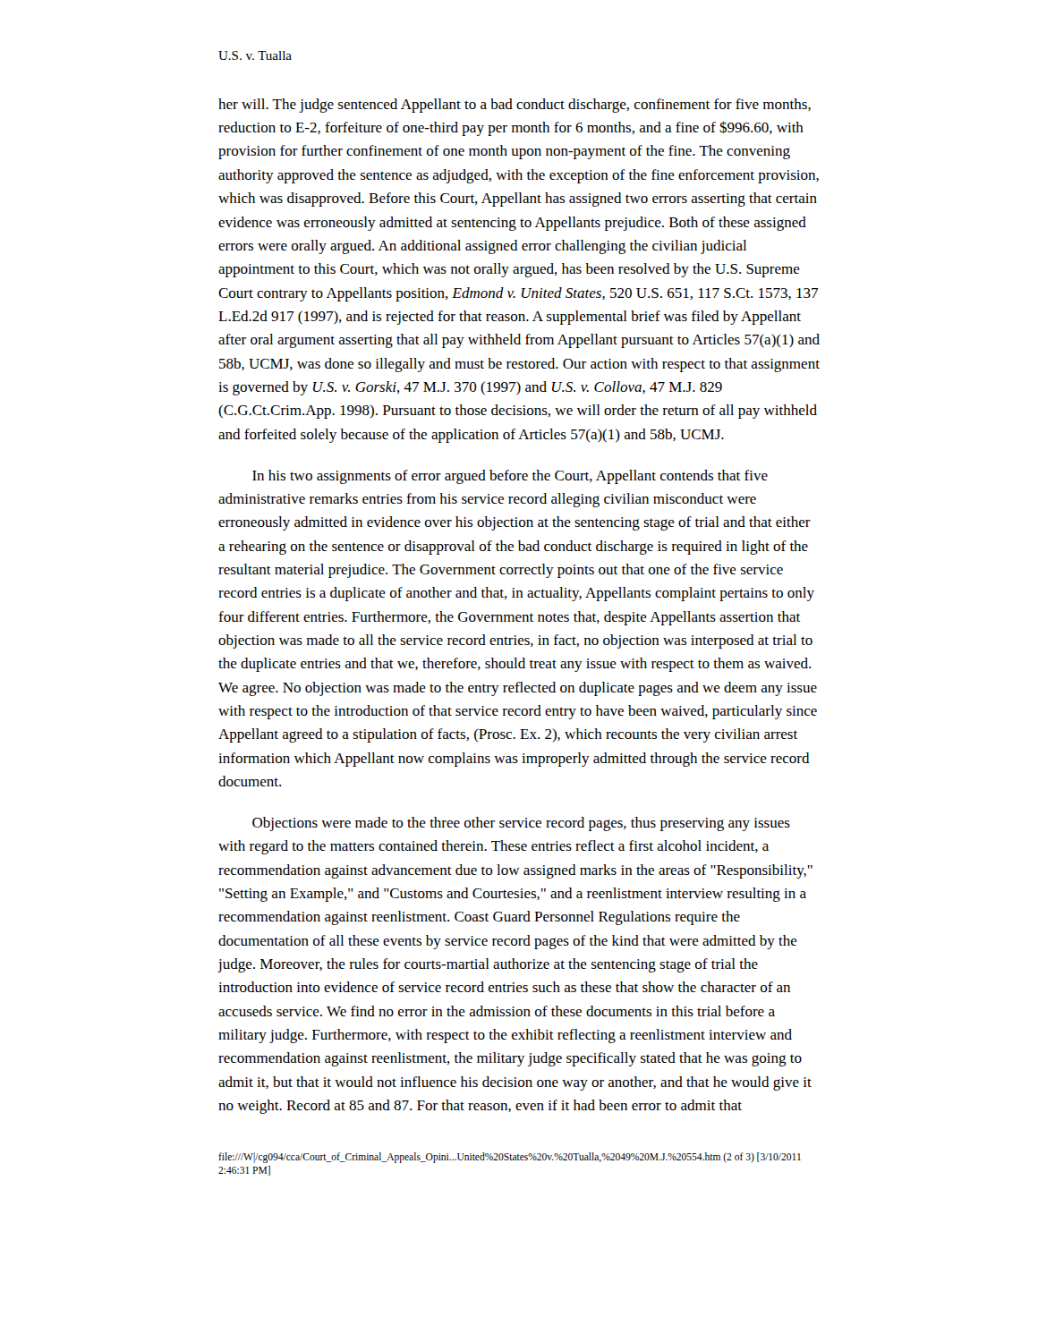U.S. v. Tualla
her will. The judge sentenced Appellant to a bad conduct discharge, confinement for five months, reduction to E-2, forfeiture of one-third pay per month for 6 months, and a fine of $996.60, with provision for further confinement of one month upon non-payment of the fine. The convening authority approved the sentence as adjudged, with the exception of the fine enforcement provision, which was disapproved. Before this Court, Appellant has assigned two errors asserting that certain evidence was erroneously admitted at sentencing to Appellants prejudice. Both of these assigned errors were orally argued. An additional assigned error challenging the civilian judicial appointment to this Court, which was not orally argued, has been resolved by the U.S. Supreme Court contrary to Appellants position, Edmond v. United States, 520 U.S. 651, 117 S.Ct. 1573, 137 L.Ed.2d 917 (1997), and is rejected for that reason. A supplemental brief was filed by Appellant after oral argument asserting that all pay withheld from Appellant pursuant to Articles 57(a)(1) and 58b, UCMJ, was done so illegally and must be restored. Our action with respect to that assignment is governed by U.S. v. Gorski, 47 M.J. 370 (1997) and U.S. v. Collova, 47 M.J. 829 (C.G.Ct.Crim.App. 1998). Pursuant to those decisions, we will order the return of all pay withheld and forfeited solely because of the application of Articles 57(a)(1) and 58b, UCMJ.
In his two assignments of error argued before the Court, Appellant contends that five administrative remarks entries from his service record alleging civilian misconduct were erroneously admitted in evidence over his objection at the sentencing stage of trial and that either a rehearing on the sentence or disapproval of the bad conduct discharge is required in light of the resultant material prejudice. The Government correctly points out that one of the five service record entries is a duplicate of another and that, in actuality, Appellants complaint pertains to only four different entries. Furthermore, the Government notes that, despite Appellants assertion that objection was made to all the service record entries, in fact, no objection was interposed at trial to the duplicate entries and that we, therefore, should treat any issue with respect to them as waived. We agree. No objection was made to the entry reflected on duplicate pages and we deem any issue with respect to the introduction of that service record entry to have been waived, particularly since Appellant agreed to a stipulation of facts, (Prosc. Ex. 2), which recounts the very civilian arrest information which Appellant now complains was improperly admitted through the service record document.
Objections were made to the three other service record pages, thus preserving any issues with regard to the matters contained therein. These entries reflect a first alcohol incident, a recommendation against advancement due to low assigned marks in the areas of "Responsibility," "Setting an Example," and "Customs and Courtesies," and a reenlistment interview resulting in a recommendation against reenlistment. Coast Guard Personnel Regulations require the documentation of all these events by service record pages of the kind that were admitted by the judge. Moreover, the rules for courts-martial authorize at the sentencing stage of trial the introduction into evidence of service record entries such as these that show the character of an accuseds service. We find no error in the admission of these documents in this trial before a military judge. Furthermore, with respect to the exhibit reflecting a reenlistment interview and recommendation against reenlistment, the military judge specifically stated that he was going to admit it, but that it would not influence his decision one way or another, and that he would give it no weight. Record at 85 and 87. For that reason, even if it had been error to admit that
file:///W|/cg094/cca/Court_of_Criminal_Appeals_Opini...United%20States%20v.%20Tualla,%2049%20M.J.%20554.htm (2 of 3) [3/10/2011 2:46:31 PM]